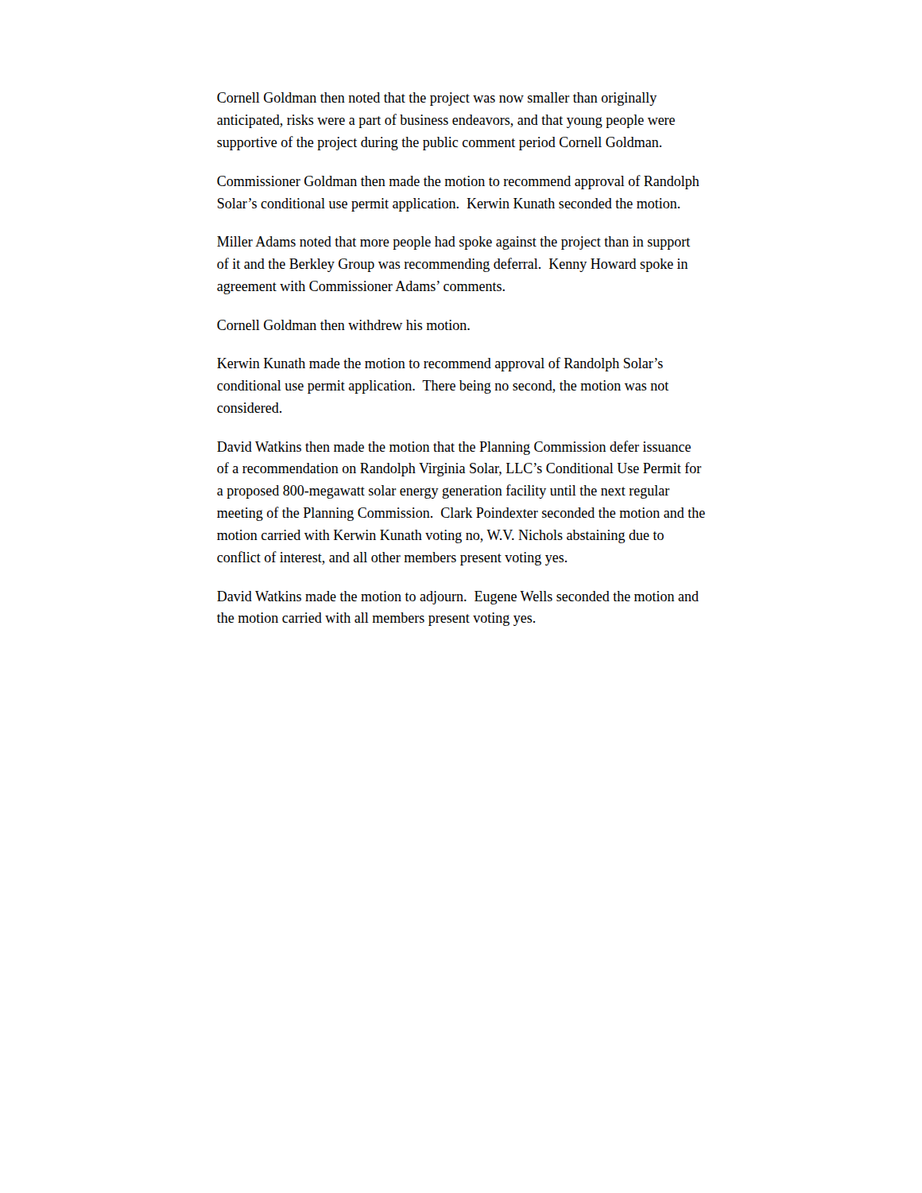Cornell Goldman then noted that the project was now smaller than originally anticipated, risks were a part of business endeavors, and that young people were supportive of the project during the public comment period Cornell Goldman.
Commissioner Goldman then made the motion to recommend approval of Randolph Solar’s conditional use permit application. Kerwin Kunath seconded the motion.
Miller Adams noted that more people had spoke against the project than in support of it and the Berkley Group was recommending deferral. Kenny Howard spoke in agreement with Commissioner Adams’ comments.
Cornell Goldman then withdrew his motion.
Kerwin Kunath made the motion to recommend approval of Randolph Solar’s conditional use permit application. There being no second, the motion was not considered.
David Watkins then made the motion that the Planning Commission defer issuance of a recommendation on Randolph Virginia Solar, LLC’s Conditional Use Permit for a proposed 800-megawatt solar energy generation facility until the next regular meeting of the Planning Commission. Clark Poindexter seconded the motion and the motion carried with Kerwin Kunath voting no, W.V. Nichols abstaining due to conflict of interest, and all other members present voting yes.
David Watkins made the motion to adjourn. Eugene Wells seconded the motion and the motion carried with all members present voting yes.